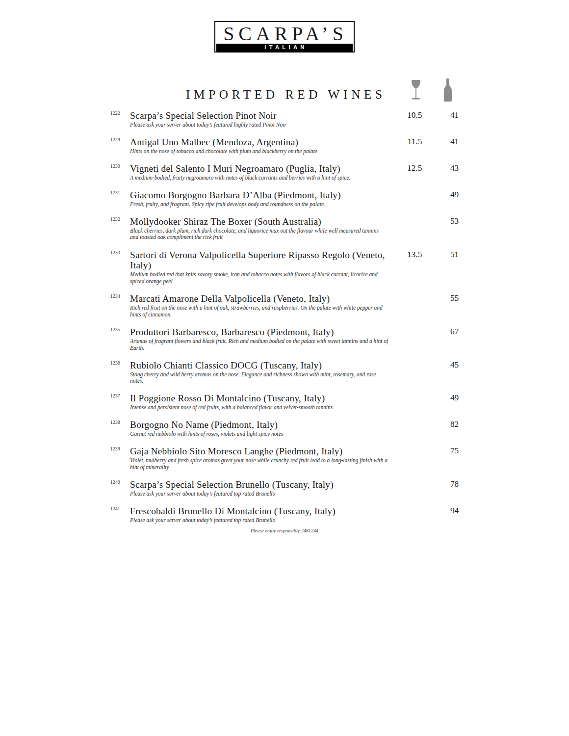SCARPA’S ITALIAN
Imported Red Wines
| 1222 | Scarpa’s Special Selection Pinot Noir Please ask your server about today’s featured highly rated Pinot Noir | 10.5 | 41 |
| 1229 | Antigal Uno Malbec (Mendoza, Argentina) Hints on the nose of tobacco and chocolate with plum and blackberry on the palate | 11.5 | 41 |
| 1230 | Vigneti del Salento I Muri Negroamaro (Puglia, Italy) A medium-bodied, fruity negroamaro with notes of black currants and berries with a hint of spice. | 12.5 | 43 |
| 1231 | Giacomo Borgogno Barbara D’Alba (Piedmont, Italy) Fresh, fruity, and fragrant. Spicy ripe fruit develops body and roundness on the palate. | | 49 |
| 1232 | Mollydooker Shiraz The Boxer (South Australia) Black cherries, dark plum, rich dark chocolate, and liquorice max out the flavour while well measured tannins and toasted oak compliment the rick fruit | | 53 |
| 1233 | Sartori di Verona Valpolicella Superiore Ripasso Regolo (Veneto, Italy) Medium bodied red that knits savory smoke, iron and tobacco notes with flavors of black currant, licorice and spiced orange peel | 13.5 | 51 |
| 1234 | Marcati Amarone Della Valpolicella (Veneto, Italy) Rich red fruit on the nose with a hint of oak, strawberries, and raspberries. On the palate with white pepper and hints of cinnamon. | | 55 |
| 1235 | Produttori Barbaresco, Barbaresco (Piedmont, Italy) Aromas of fragrant flowers and black fruit. Rich and medium bodied on the palate with sweet tannins and a hint of Earth. | | 67 |
| 1236 | Rubiolo Chianti Classico DOCG (Tuscany, Italy) Stong cherry and wild berry aromas on the nose. Elegance and richness shown with mint, rosemary, and rose notes. | | 45 |
| 1237 | Il Poggione Rosso Di Montalcino (Tuscany, Italy) Intense and persistent nose of red fruits, with a balanced flavor and velvet-smooth tannins | | 49 |
| 1238 | Borgogno No Name (Piedmont, Italy) Garnet red nebbiolo with hints of roses, violets and light spicy notes | | 82 |
| 1239 | Gaja Nebbiolo Sito Moresco Langhe (Piedmont, Italy) Violet, mulberry and fresh spice aromas greet your nose while crunchy red fruit lead to a long-lasting finish with a hint of minerality | | 75 |
| 1240 | Scarpa’s Special Selection Brunello (Tuscany, Italy) Please ask your server about today’s featured top rated Brunello | | 78 |
| 1241 | Frescobaldi Brunello Di Montalcino (Tuscany, Italy) Please ask your server about today’s featured top rated Brunello | | 94 |
Please enjoy responsibly 2481244